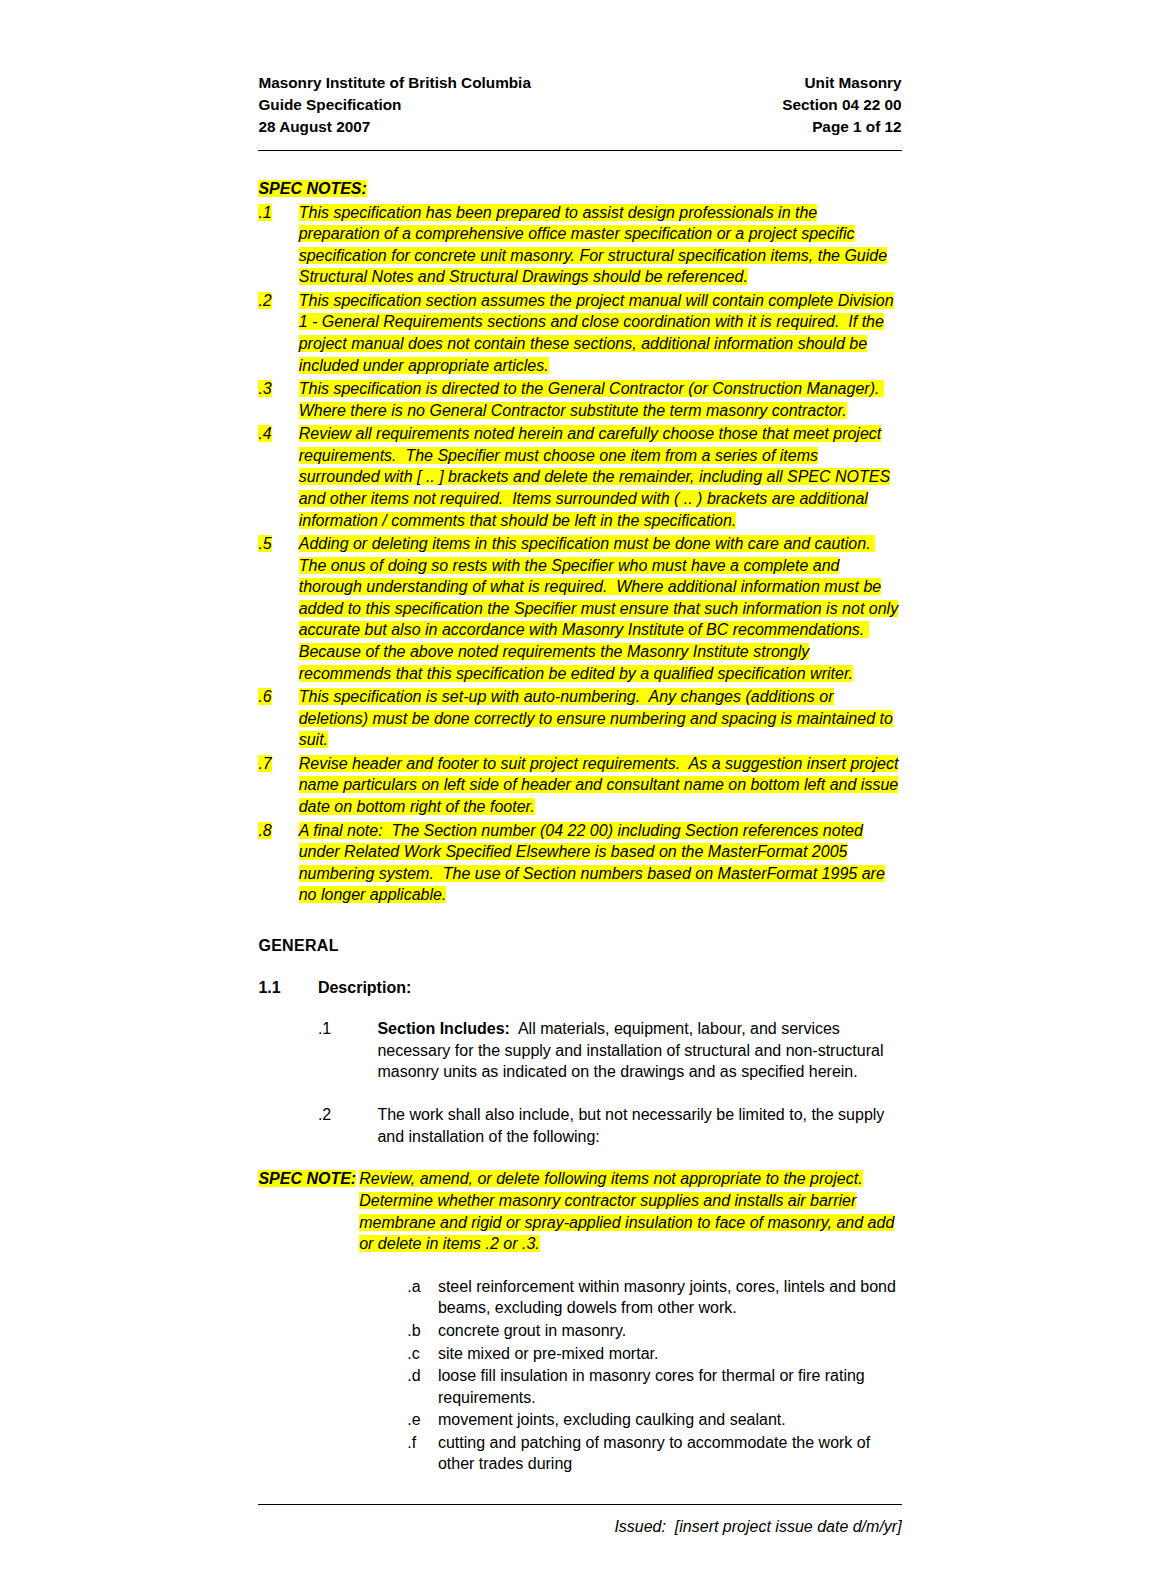Masonry Institute of British Columbia
Guide Specification
28 August 2007
Unit Masonry
Section 04 22 00
Page 1 of 12
SPEC NOTES:
.1
This specification has been prepared to assist design professionals in the preparation of a comprehensive office master specification or a project specific specification for concrete unit masonry. For structural specification items, the Guide Structural Notes and Structural Drawings should be referenced.
.2
This specification section assumes the project manual will contain complete Division 1 - General Requirements sections and close coordination with it is required. If the project manual does not contain these sections, additional information should be included under appropriate articles.
.3
This specification is directed to the General Contractor (or Construction Manager). Where there is no General Contractor substitute the term masonry contractor.
.4
Review all requirements noted herein and carefully choose those that meet project requirements. The Specifier must choose one item from a series of items surrounded with [ .. ] brackets and delete the remainder, including all SPEC NOTES and other items not required. Items surrounded with ( .. ) brackets are additional information / comments that should be left in the specification.
.5
Adding or deleting items in this specification must be done with care and caution. The onus of doing so rests with the Specifier who must have a complete and thorough understanding of what is required. Where additional information must be added to this specification the Specifier must ensure that such information is not only accurate but also in accordance with Masonry Institute of BC recommendations. Because of the above noted requirements the Masonry Institute strongly recommends that this specification be edited by a qualified specification writer.
.6
This specification is set-up with auto-numbering. Any changes (additions or deletions) must be done correctly to ensure numbering and spacing is maintained to suit.
.7
Revise header and footer to suit project requirements. As a suggestion insert project name particulars on left side of header and consultant name on bottom left and issue date on bottom right of the footer.
.8
A final note: The Section number (04 22 00) including Section references noted under Related Work Specified Elsewhere is based on the MasterFormat 2005 numbering system. The use of Section numbers based on MasterFormat 1995 are no longer applicable.
GENERAL
1.1
Description:
.1
Section Includes: All materials, equipment, labour, and services necessary for the supply and installation of structural and non-structural masonry units as indicated on the drawings and as specified herein.
.2
The work shall also include, but not necessarily be limited to, the supply and installation of the following:
SPEC NOTE:
Review, amend, or delete following items not appropriate to the project.
Determine whether masonry contractor supplies and installs air barrier membrane and rigid or spray-applied insulation to face of masonry, and add or delete in items .2 or .3.
.a
steel reinforcement within masonry joints, cores, lintels and bond beams, excluding dowels from other work.
.b
concrete grout in masonry.
.c
site mixed or pre-mixed mortar.
.d
loose fill insulation in masonry cores for thermal or fire rating requirements.
.e
movement joints, excluding caulking and sealant.
.f
cutting and patching of masonry to accommodate the work of other trades during
Issued: [insert project issue date d/m/yr]